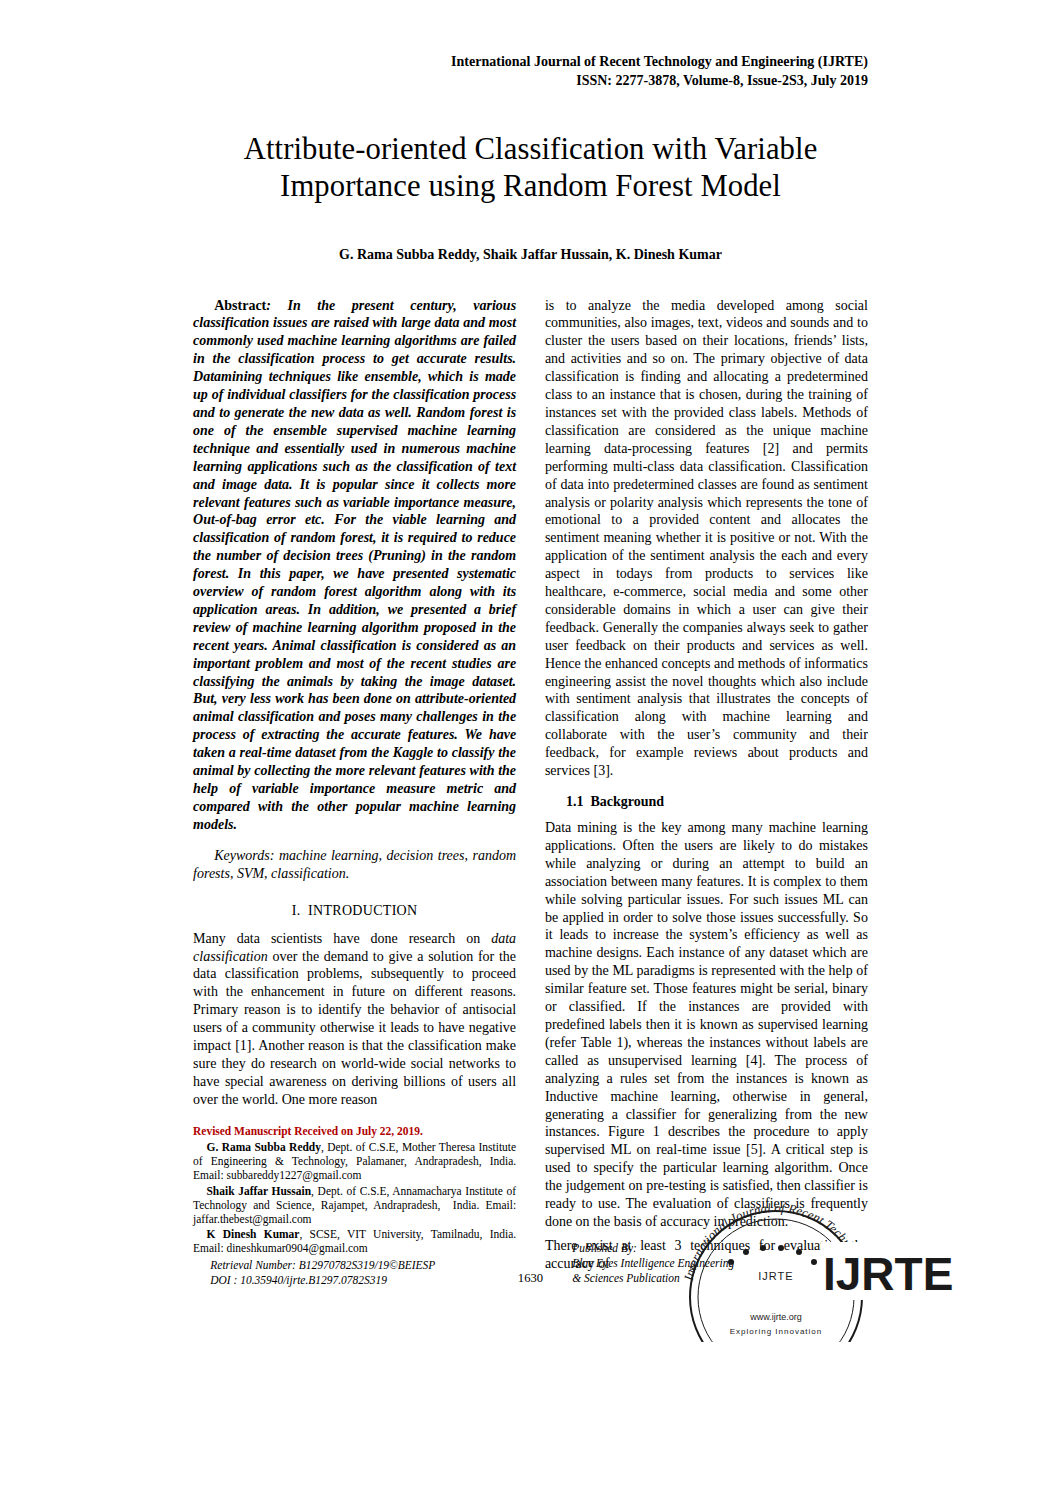International Journal of Recent Technology and Engineering (IJRTE)
ISSN: 2277-3878, Volume-8, Issue-2S3, July 2019
Attribute-oriented Classification with Variable
Importance using Random Forest Model
G. Rama Subba Reddy, Shaik Jaffar Hussain, K. Dinesh Kumar
Abstract: In the present century, various classification issues are raised with large data and most commonly used machine learning algorithms are failed in the classification process to get accurate results. Datamining techniques like ensemble, which is made up of individual classifiers for the classification process and to generate the new data as well. Random forest is one of the ensemble supervised machine learning technique and essentially used in numerous machine learning applications such as the classification of text and image data. It is popular since it collects more relevant features such as variable importance measure, Out-of-bag error etc. For the viable learning and classification of random forest, it is required to reduce the number of decision trees (Pruning) in the random forest. In this paper, we have presented systematic overview of random forest algorithm along with its application areas. In addition, we presented a brief review of machine learning algorithm proposed in the recent years. Animal classification is considered as an important problem and most of the recent studies are classifying the animals by taking the image dataset. But, very less work has been done on attribute-oriented animal classification and poses many challenges in the process of extracting the accurate features. We have taken a real-time dataset from the Kaggle to classify the animal by collecting the more relevant features with the help of variable importance measure metric and compared with the other popular machine learning models.
Keywords: machine learning, decision trees, random forests, SVM, classification.
I. Introduction
Many data scientists have done research on data classification over the demand to give a solution for the data classification problems, subsequently to proceed with the enhancement in future on different reasons. Primary reason is to identify the behavior of antisocial users of a community otherwise it leads to have negative impact [1]. Another reason is that the classification make sure they do research on world-wide social networks to have special awareness on deriving billions of users all over the world. One more reason
Revised Manuscript Received on July 22, 2019.
G. Rama Subba Reddy, Dept. of C.S.E, Mother Theresa Institute of Engineering & Technology, Palamaner, Andrapradesh, India. Email: subbareddy1227@gmail.com
Shaik Jaffar Hussain, Dept. of C.S.E, Annamacharya Institute of Technology and Science, Rajampet, Andrapradesh, India. Email: jaffar.thebest@gmail.com
K Dinesh Kumar, SCSE, VIT University, Tamilnadu, India. Email: dineshkumar0904@gmail.com
is to analyze the media developed among social communities, also images, text, videos and sounds and to cluster the users based on their locations, friends’ lists, and activities and so on. The primary objective of data classification is finding and allocating a predetermined class to an instance that is chosen, during the training of instances set with the provided class labels. Methods of classification are considered as the unique machine learning data-processing features [2] and permits performing multi-class data classification. Classification of data into predetermined classes are found as sentiment analysis or polarity analysis which represents the tone of emotional to a provided content and allocates the sentiment meaning whether it is positive or not. With the application of the sentiment analysis the each and every aspect in todays from products to services like healthcare, e-commerce, social media and some other considerable domains in which a user can give their feedback. Generally the companies always seek to gather user feedback on their products and services as well. Hence the enhanced concepts and methods of informatics engineering assist the novel thoughts which also include with sentiment analysis that illustrates the concepts of classification along with machine learning and collaborate with the user’s community and their feedback, for example reviews about products and services [3].
1.1 Background
Data mining is the key among many machine learning applications. Often the users are likely to do mistakes while analyzing or during an attempt to build an association between many features. It is complex to them while solving particular issues. For such issues ML can be applied in order to solve those issues successfully. So it leads to increase the system’s efficiency as well as machine designs. Each instance of any dataset which are used by the ML paradigms is represented with the help of similar feature set. Those features might be serial, binary or classified. If the instances are provided with predefined labels then it is known as supervised learning (refer Table 1), whereas the instances without labels are called as unsupervised learning [4]. The process of analyzing a rules set from the instances is known as Inductive machine learning, otherwise in general, generating a classifier for generalizing from the new instances. Figure 1 describes the procedure to apply supervised ML on real-time issue [5]. A critical step is used to specify the particular learning algorithm. Once the judgement on pre-testing is satisfied, then classifier is ready to use. The evaluation of classifiers is frequently done on the basis of accuracy in prediction.
There exist at least 3 techniques for evaluating the accuracy of
Retrieval Number: B12970782S319/19©BEIESP
DOI : 10.35940/ijrte.B1297.0782S319
1630
Published By:
Blue Eyes Intelligence Engineering
& Sciences Publication
International Journal of Recent Technology and Engineering IJRTE www.ijrte.org Exploring Innovation IJRTE